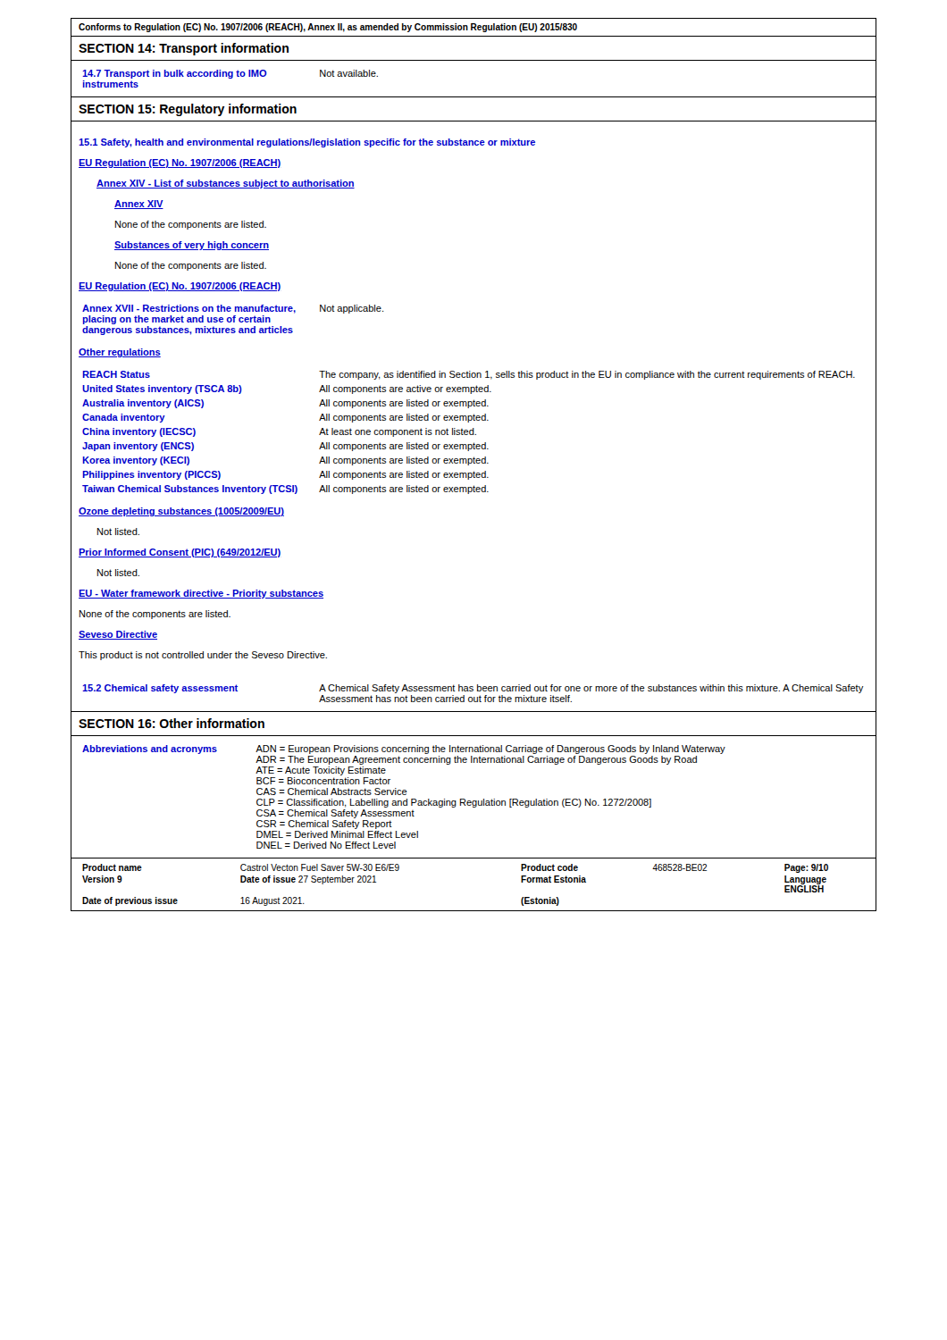Conforms to Regulation (EC) No. 1907/2006 (REACH), Annex II, as amended by Commission Regulation (EU) 2015/830
SECTION 14: Transport information
| 14.7 Transport in bulk according to IMO instruments | Not available. |
SECTION 15: Regulatory information
15.1 Safety, health and environmental regulations/legislation specific for the substance or mixture
EU Regulation (EC) No. 1907/2006 (REACH)
Annex XIV - List of substances subject to authorisation
Annex XIV
None of the components are listed.
Substances of very high concern
None of the components are listed.
EU Regulation (EC) No. 1907/2006 (REACH)
| Annex XVII - Restrictions on the manufacture, placing on the market and use of certain dangerous substances, mixtures and articles | Not applicable. |
Other regulations
| REACH Status | The company, as identified in Section 1, sells this product in the EU in compliance with the current requirements of REACH. |
| United States inventory (TSCA 8b) | All components are active or exempted. |
| Australia inventory (AICS) | All components are listed or exempted. |
| Canada inventory | All components are listed or exempted. |
| China inventory (IECSC) | At least one component is not listed. |
| Japan inventory (ENCS) | All components are listed or exempted. |
| Korea inventory (KECI) | All components are listed or exempted. |
| Philippines inventory (PICCS) | All components are listed or exempted. |
| Taiwan Chemical Substances Inventory (TCSI) | All components are listed or exempted. |
Ozone depleting substances (1005/2009/EU)
Not listed.
Prior Informed Consent (PIC) (649/2012/EU)
Not listed.
EU - Water framework directive - Priority substances
None of the components are listed.
Seveso Directive
This product is not controlled under the Seveso Directive.
| 15.2 Chemical safety assessment | A Chemical Safety Assessment has been carried out for one or more of the substances within this mixture. A Chemical Safety Assessment has not been carried out for the mixture itself. |
SECTION 16: Other information
| Abbreviations and acronyms | ADN = European Provisions concerning the International Carriage of Dangerous Goods by Inland Waterway ADR = The European Agreement concerning the International Carriage of Dangerous Goods by Road ATE = Acute Toxicity Estimate BCF = Bioconcentration Factor CAS = Chemical Abstracts Service CLP = Classification, Labelling and Packaging Regulation [Regulation (EC) No. 1272/2008] CSA = Chemical Safety Assessment CSR = Chemical Safety Report DMEL = Derived Minimal Effect Level DNEL = Derived No Effect Level |
| Product name | Castrol Vecton Fuel Saver 5W-30 E6/E9 | Product code | 468528-BE02 | Page: 9/10 |
| Version 9 | Date of issue 27 September 2021 | Format Estonia | | Language ENGLISH |
| Date of previous issue | 16 August 2021. | (Estonia) | | |